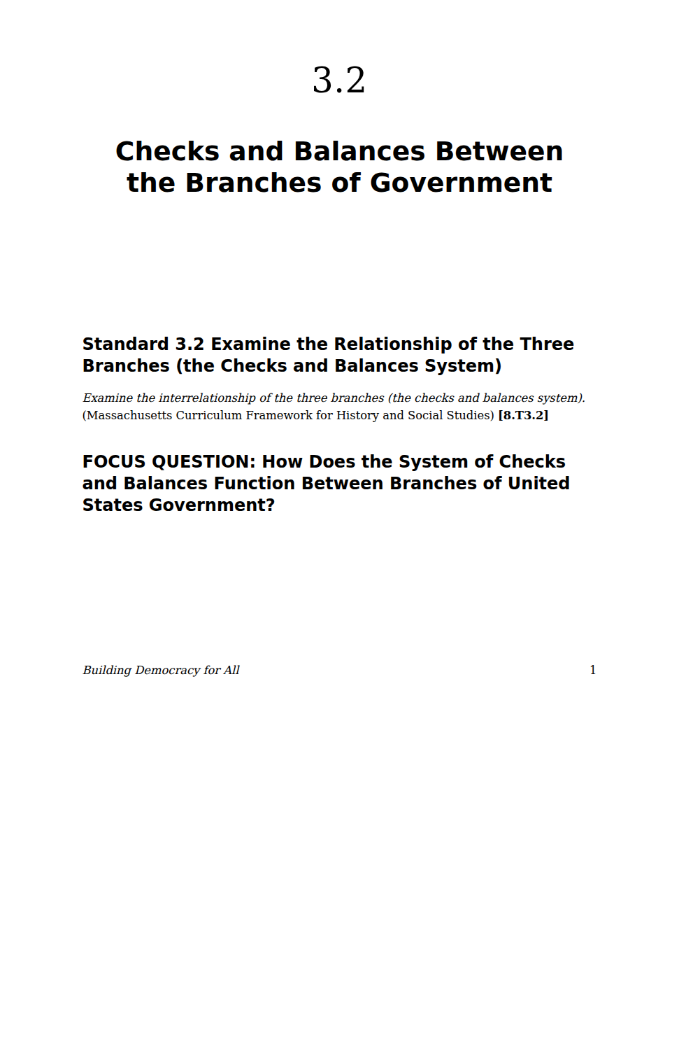3.2
Checks and Balances Between the Branches of Government
Standard 3.2 Examine the Relationship of the Three Branches (the Checks and Balances System)
Examine the interrelationship of the three branches (the checks and balances system). (Massachusetts Curriculum Framework for History and Social Studies) [8.T3.2]
FOCUS QUESTION: How Does the System of Checks and Balances Function Between Branches of United States Government?
Building Democracy for All 1